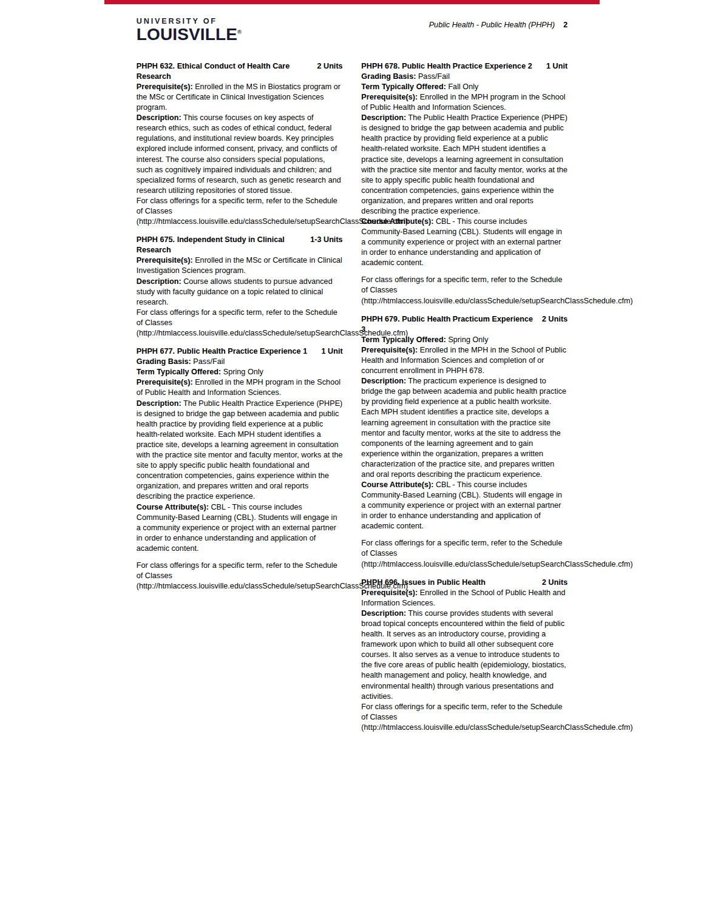UNIVERSITY OF LOUISVILLE®
Public Health - Public Health (PHPH)2
PHPH 632. Ethical Conduct of Health Care Research 2 Units
Prerequisite(s): Enrolled in the MS in Biostatics program or the MSc or Certificate in Clinical Investigation Sciences program.
Description: This course focuses on key aspects of research ethics, such as codes of ethical conduct, federal regulations, and institutional review boards. Key principles explored include informed consent, privacy, and conflicts of interest. The course also considers special populations, such as cognitively impaired individuals and children; and specialized forms of research, such as genetic research and research utilizing repositories of stored tissue.
For class offerings for a specific term, refer to the Schedule of Classes (http://htmlaccess.louisville.edu/classSchedule/setupSearchClassSchedule.cfm)
PHPH 675. Independent Study in Clinical Research 1-3 Units
Prerequisite(s): Enrolled in the MSc or Certificate in Clinical Investigation Sciences program.
Description: Course allows students to pursue advanced study with faculty guidance on a topic related to clinical research.
For class offerings for a specific term, refer to the Schedule of Classes (http://htmlaccess.louisville.edu/classSchedule/setupSearchClassSchedule.cfm)
PHPH 677. Public Health Practice Experience 1 1 Unit
Grading Basis: Pass/Fail
Term Typically Offered: Spring Only
Prerequisite(s): Enrolled in the MPH program in the School of Public Health and Information Sciences.
Description: The Public Health Practice Experience (PHPE) is designed to bridge the gap between academia and public health practice by providing field experience at a public health-related worksite. Each MPH student identifies a practice site, develops a learning agreement in consultation with the practice site mentor and faculty mentor, works at the site to apply specific public health foundational and concentration competencies, gains experience within the organization, and prepares written and oral reports describing the practice experience.
Course Attribute(s): CBL - This course includes Community-Based Learning (CBL). Students will engage in a community experience or project with an external partner in order to enhance understanding and application of academic content.
For class offerings for a specific term, refer to the Schedule of Classes (http://htmlaccess.louisville.edu/classSchedule/setupSearchClassSchedule.cfm)
PHPH 678. Public Health Practice Experience 2 1 Unit
Grading Basis: Pass/Fail
Term Typically Offered: Fall Only
Prerequisite(s): Enrolled in the MPH program in the School of Public Health and Information Sciences.
Description: The Public Health Practice Experience (PHPE) is designed to bridge the gap between academia and public health practice by providing field experience at a public health-related worksite. Each MPH student identifies a practice site, develops a learning agreement in consultation with the practice site mentor and faculty mentor, works at the site to apply specific public health foundational and concentration competencies, gains experience within the organization, and prepares written and oral reports describing the practice experience.
Course Attribute(s): CBL - This course includes Community-Based Learning (CBL). Students will engage in a community experience or project with an external partner in order to enhance understanding and application of academic content.
For class offerings for a specific term, refer to the Schedule of Classes (http://htmlaccess.louisville.edu/classSchedule/setupSearchClassSchedule.cfm)
PHPH 679. Public Health Practicum Experience 3 2 Units
Term Typically Offered: Spring Only
Prerequisite(s): Enrolled in the MPH in the School of Public Health and Information Sciences and completion of or concurrent enrollment in PHPH 678.
Description: The practicum experience is designed to bridge the gap between academia and public health practice by providing field experience at a public health worksite. Each MPH student identifies a practice site, develops a learning agreement in consultation with the practice site mentor and faculty mentor, works at the site to address the components of the learning agreement and to gain experience within the organization, prepares a written characterization of the practice site, and prepares written and oral reports describing the practicum experience.
Course Attribute(s): CBL - This course includes Community-Based Learning (CBL). Students will engage in a community experience or project with an external partner in order to enhance understanding and application of academic content.
For class offerings for a specific term, refer to the Schedule of Classes (http://htmlaccess.louisville.edu/classSchedule/setupSearchClassSchedule.cfm)
PHPH 696. Issues in Public Health 2 Units
Prerequisite(s): Enrolled in the School of Public Health and Information Sciences.
Description: This course provides students with several broad topical concepts encountered within the field of public health. It serves as an introductory course, providing a framework upon which to build all other subsequent core courses. It also serves as a venue to introduce students to the five core areas of public health (epidemiology, biostatics, health management and policy, health knowledge, and environmental health) through various presentations and activities.
For class offerings for a specific term, refer to the Schedule of Classes (http://htmlaccess.louisville.edu/classSchedule/setupSearchClassSchedule.cfm)